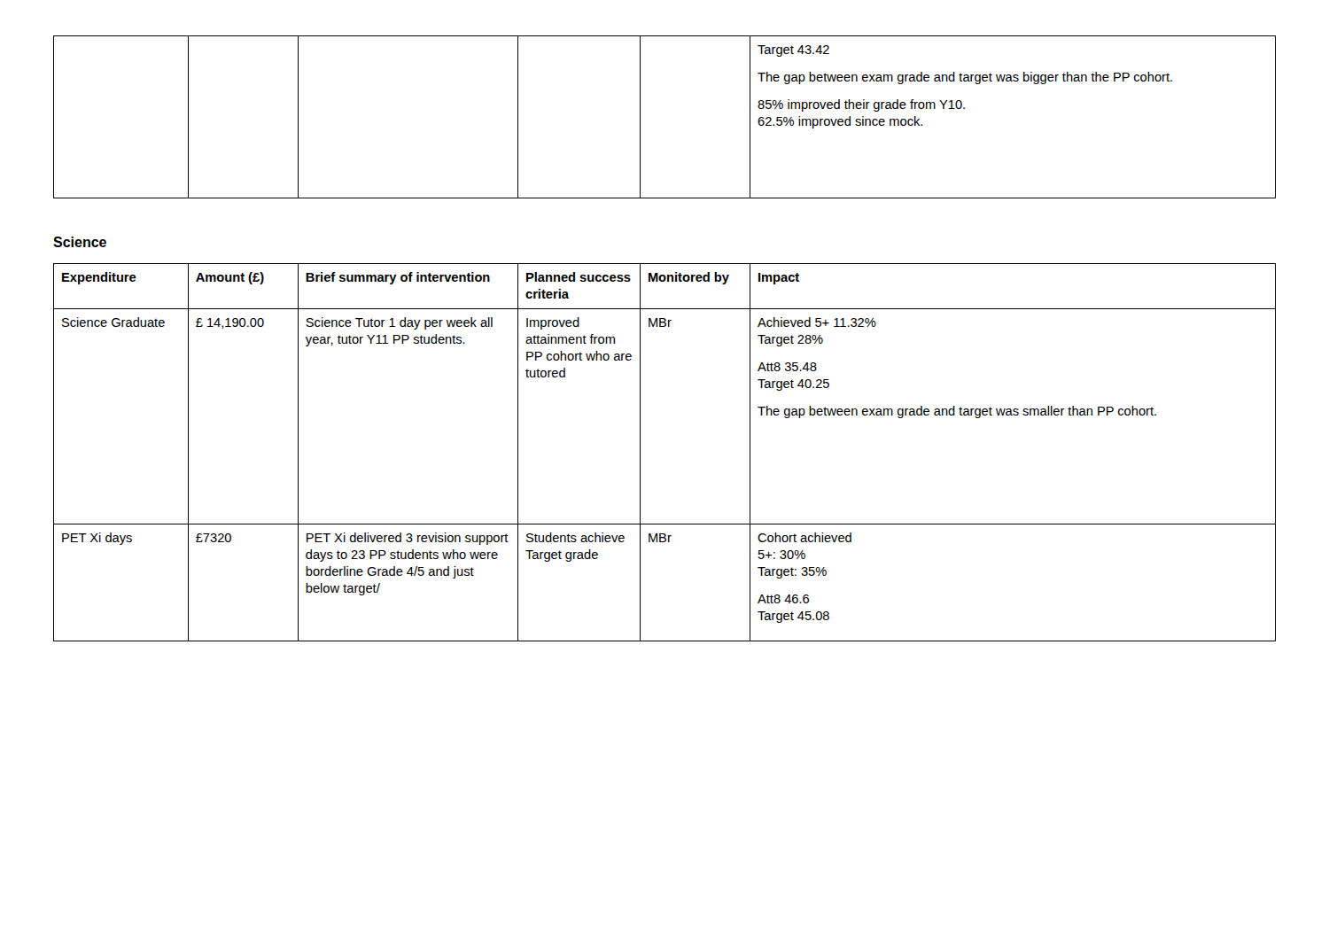| | | | | | Target 43.42 The gap between exam grade and target was bigger than the PP cohort. 85% improved their grade from Y10. 62.5% improved since mock. |
Science
| Expenditure | Amount (£) | Brief summary of intervention | Planned success criteria | Monitored by | Impact |
| --- | --- | --- | --- | --- | --- |
| Science Graduate | £ 14,190.00 | Science Tutor 1 day per week all year, tutor Y11 PP students. | Improved attainment from PP cohort who are tutored | MBr | Achieved 5+ 11.32% Target 28% Att8 35.48 Target 40.25 The gap between exam grade and target was smaller than PP cohort. |
| PET Xi days | £7320 | PET Xi delivered 3 revision support days to 23 PP students who were borderline Grade 4/5 and just below target/ | Students achieve Target grade | MBr | Cohort achieved 5+: 30% Target: 35% Att8 46.6 Target 45.08 |